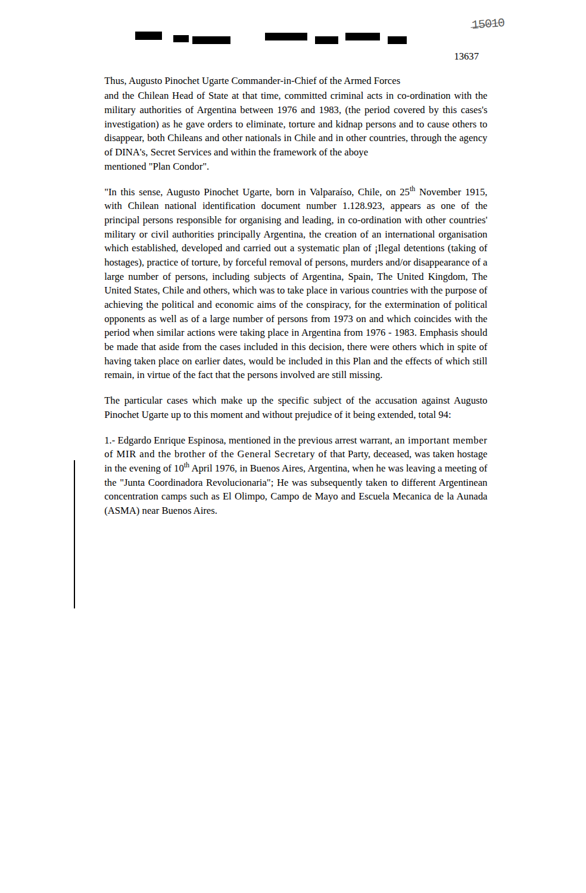15010
13637
Thus, Augusto Pinochet Ugarte Commander-in-Chief of the Armed Forces
and the Chilean Head of State at that time, committed criminal acts in co-ordination with the military authorities of Argentina between 1976 and 1983, (the period covered by this cases's investigation) as he gave orders to eliminate, torture and kidnap persons and to cause others to disappear, both Chileans and other nationals in Chile and in other countries, through the agency of DINA's, Secret Services and within the framework of the aboye
mentioned "Plan Condor".
"In this sense, Augusto Pinochet Ugarte, born in Valparaíso, Chile, on 25th November 1915, with Chilean national identification document number 1.128.923, appears as one of the principal persons responsible for organising and leading, in co-ordination with other countries' military or civil authorities principally Argentina, the creation of an international organisation which established, developed and carried out a systematic plan of ¡Ilegal detentions (taking of hostages), practice of torture, by forceful removal of persons, murders and/or disappearance of a large number of persons, including subjects of Argentina, Spain, The United Kingdom, The United States, Chile and others, which was to take place in various countries with the purpose of achieving the political and economic aims of the conspiracy, for the extermination of political opponents as well as of a large number of persons from 1973 on and which coincides with the period when similar actions were taking place in Argentina from 1976 - 1983. Emphasis should be made that aside from the cases included in this decision, there were others which in spite of having taken place on earlier dates, would be included in this Plan and the effects of which still remain, in virtue of the fact that the persons involved are still missing.
The particular cases which make up the specific subject of the accusation against Augusto Pinochet Ugarte up to this moment and without prejudice of it being extended, total 94:
1.- Edgardo Enrique Espinosa, mentioned in the previous arrest warrant, an important member of MIR and the brother of the General Secretary of that Party, deceased, was taken hostage in the evening of 10th April 1976, in Buenos Aires, Argentina, when he was leaving a meeting of the "Junta Coordinadora Revolucionaria"; He was subsequently taken to different Argentinean concentration camps such as El Olimpo, Campo de Mayo and Escuela Mecanica de la Aunada (ASMA) near Buenos Aires.